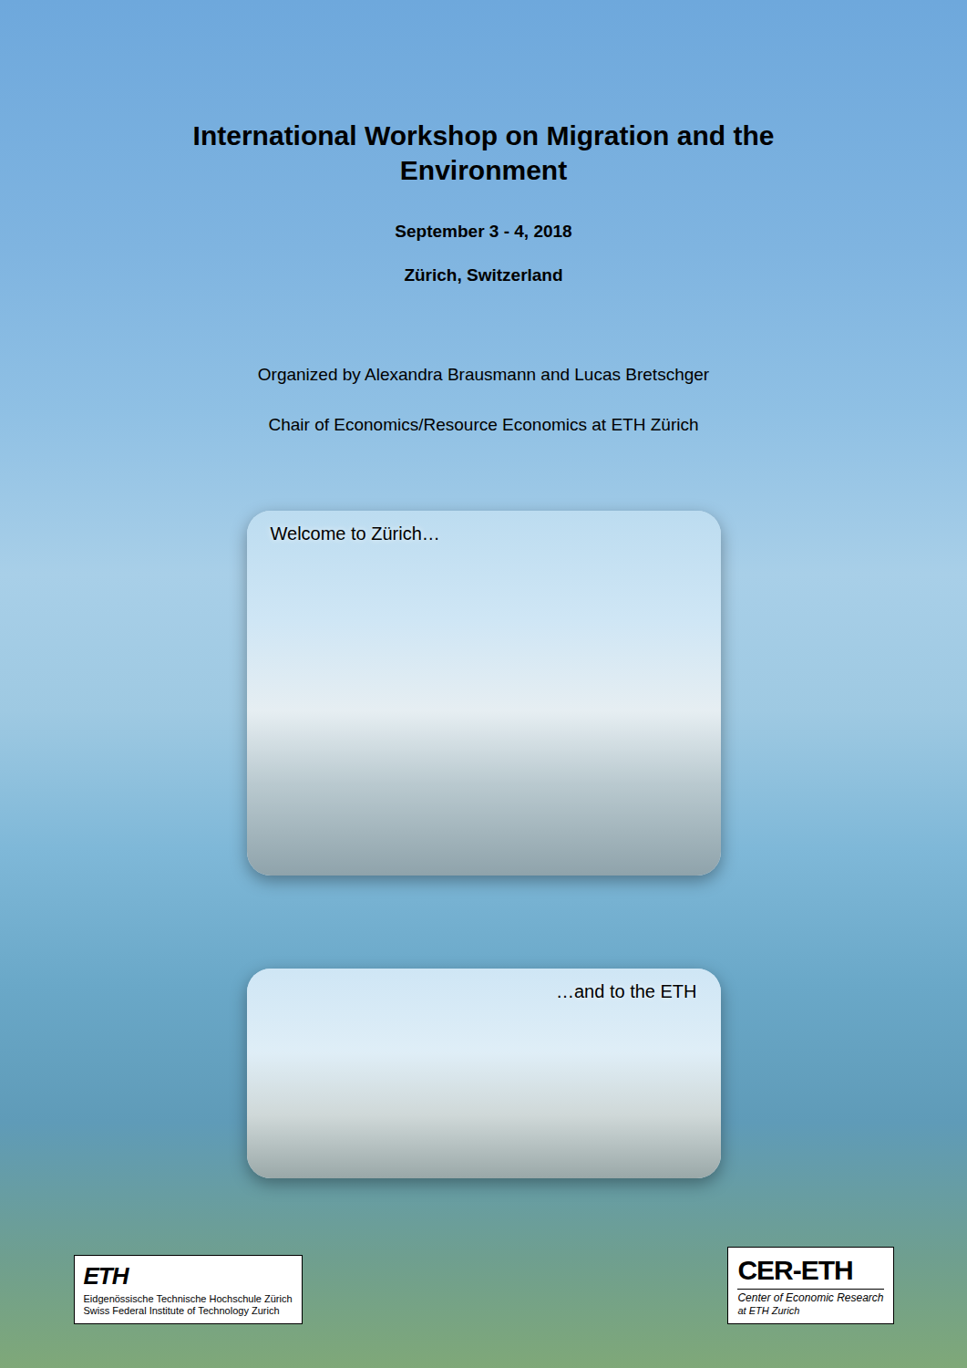International Workshop on Migration and the Environment
September 3 - 4, 2018
Zürich, Switzerland
Organized by Alexandra Brausmann and Lucas Bretschger
Chair of Economics/Resource Economics at ETH Zürich
Welcome to Zürich…
…and to the ETH
ETH Eidgenössische Technische Hochschule Zürich
Swiss Federal Institute of Technology Zurich
CER-ETH Center of Economic Research at ETH Zurich